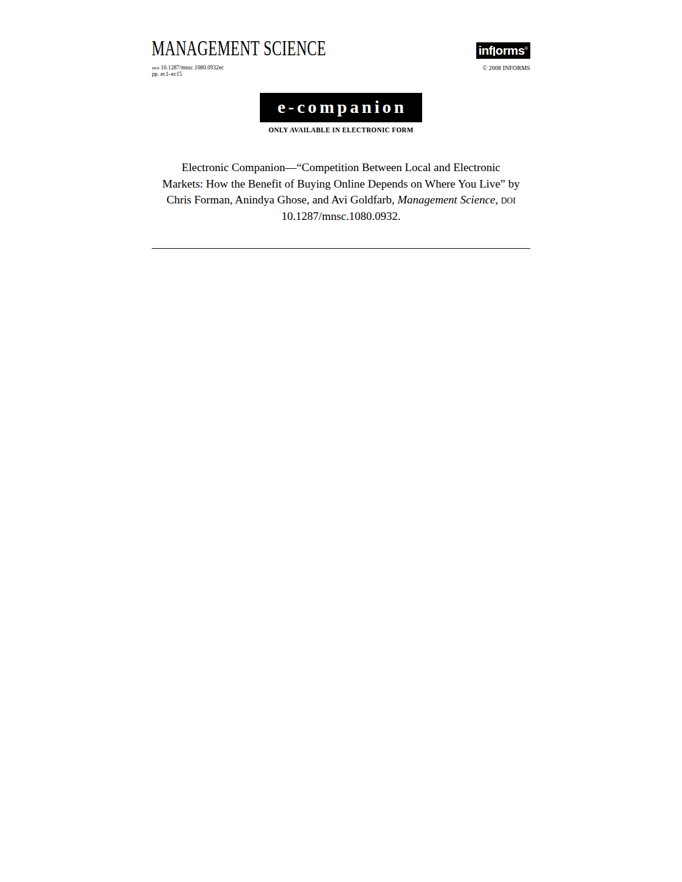MANAGEMENT SCIENCE
doi 10.1287/mnsc.1080.0932ec
pp. ec1–ec15
inf orms®
© 2008 INFORMS
e-companion
ONLY AVAILABLE IN ELECTRONIC FORM
Electronic Companion—“Competition Between Local and Electronic Markets: How the Benefit of Buying Online Depends on Where You Live” by Chris Forman, Anindya Ghose, and Avi Goldfarb, Management Science, doi 10.1287/mnsc.1080.0932.